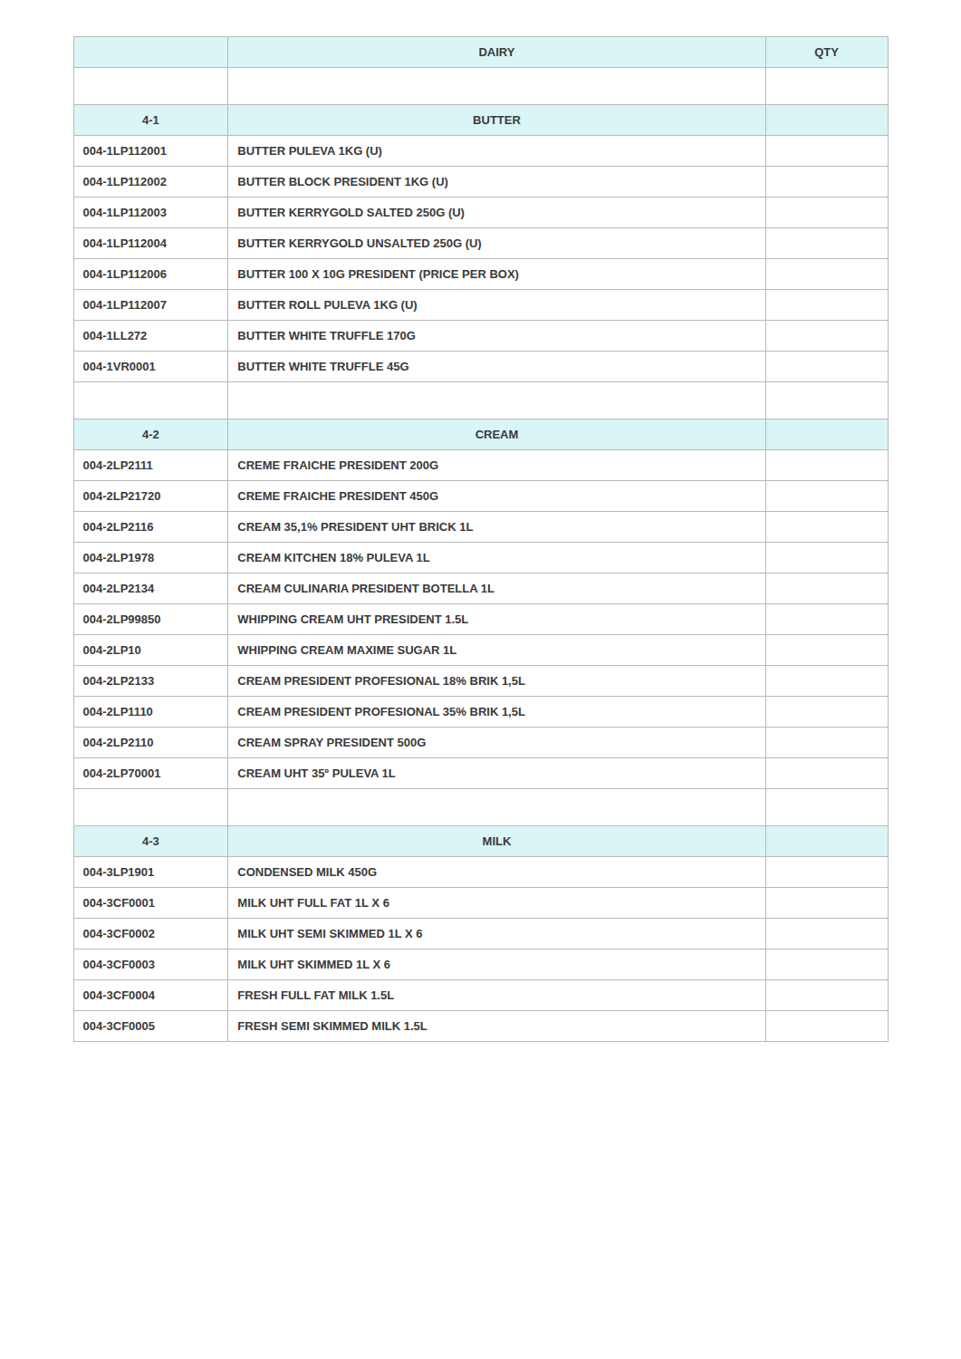| | DAIRY | QTY |
| 4-1 | BUTTER | |
| 004-1LP112001 | BUTTER PULEVA 1KG (U) | |
| 004-1LP112002 | BUTTER BLOCK PRESIDENT 1KG (U) | |
| 004-1LP112003 | BUTTER KERRYGOLD SALTED 250G (U) | |
| 004-1LP112004 | BUTTER KERRYGOLD UNSALTED 250G (U) | |
| 004-1LP112006 | BUTTER 100 X 10G PRESIDENT (PRICE PER BOX) | |
| 004-1LP112007 | BUTTER ROLL PULEVA 1KG (U) | |
| 004-1LL272 | BUTTER WHITE TRUFFLE 170G | |
| 004-1VR0001 | BUTTER WHITE TRUFFLE 45G | |
| 4-2 | CREAM | |
| 004-2LP2111 | CREME FRAICHE PRESIDENT 200G | |
| 004-2LP21720 | CREME FRAICHE PRESIDENT 450G | |
| 004-2LP2116 | CREAM 35,1% PRESIDENT UHT BRICK 1L | |
| 004-2LP1978 | CREAM KITCHEN 18% PULEVA 1L | |
| 004-2LP2134 | CREAM CULINARIA PRESIDENT BOTELLA 1L | |
| 004-2LP99850 | WHIPPING CREAM UHT PRESIDENT 1.5L | |
| 004-2LP10 | WHIPPING CREAM MAXIME SUGAR 1L | |
| 004-2LP2133 | CREAM PRESIDENT PROFESIONAL 18% BRIK 1,5L | |
| 004-2LP1110 | CREAM PRESIDENT PROFESIONAL 35% BRIK 1,5L | |
| 004-2LP2110 | CREAM SPRAY PRESIDENT 500G | |
| 004-2LP70001 | CREAM UHT 35º PULEVA 1L | |
| 4-3 | MILK | |
| 004-3LP1901 | CONDENSED MILK 450G | |
| 004-3CF0001 | MILK UHT FULL FAT 1L X 6 | |
| 004-3CF0002 | MILK UHT SEMI SKIMMED 1L X 6 | |
| 004-3CF0003 | MILK UHT SKIMMED 1L X 6 | |
| 004-3CF0004 | FRESH FULL FAT MILK 1.5L | |
| 004-3CF0005 | FRESH SEMI SKIMMED MILK 1.5L | |